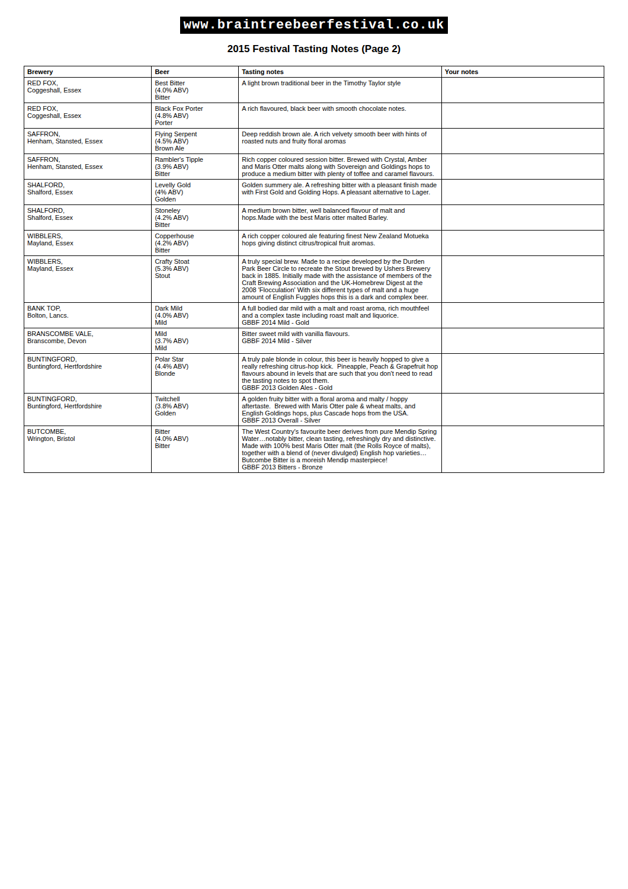www.braintreebeerfestival.co.uk
2015 Festival Tasting Notes (Page 2)
| Brewery | Beer | Tasting notes | Your notes |
| --- | --- | --- | --- |
| RED FOX, Coggeshall, Essex | Best Bitter (4.0% ABV) Bitter | A light brown traditional beer in the Timothy Taylor style | |
| RED FOX, Coggeshall, Essex | Black Fox Porter (4.8% ABV) Porter | A rich flavoured, black beer with smooth chocolate notes. | |
| SAFFRON, Henham, Stansted, Essex | Flying Serpent (4.5% ABV) Brown Ale | Deep reddish brown ale. A rich velvety smooth beer with hints of roasted nuts and fruity floral aromas | |
| SAFFRON, Henham, Stansted, Essex | Rambler's Tipple (3.9% ABV) Bitter | Rich copper coloured session bitter. Brewed with Crystal, Amber and Maris Otter malts along with Sovereign and Goldings hops to produce a medium bitter with plenty of toffee and caramel flavours. | |
| SHALFORD, Shalford, Essex | Levelly Gold (4% ABV) Golden | Golden summery ale. A refreshing bitter with a pleasant finish made with First Gold and Golding Hops. A pleasant alternative to Lager. | |
| SHALFORD, Shalford, Essex | Stoneley (4.2% ABV) Bitter | A medium brown bitter, well balanced flavour of malt and hops.Made with the best Maris otter malted Barley. | |
| WIBBLERS, Mayland, Essex | Copperhouse (4.2% ABV) Bitter | A rich copper coloured ale featuring finest New Zealand Motueka hops giving distinct citrus/tropical fruit aromas. | |
| WIBBLERS, Mayland, Essex | Crafty Stoat (5.3% ABV) Stout | A truly special brew. Made to a recipe developed by the Durden Park Beer Circle to recreate the Stout brewed by Ushers Brewery back in 1885. Initially made with the assistance of members of the Craft Brewing Association and the UK-Homebrew Digest at the 2008 'Flocculation' With six different types of malt and a huge amount of English Fuggles hops this is a dark and complex beer. | |
| BANK TOP, Bolton, Lancs. | Dark Mild (4.0% ABV) Mild | A full bodied dar mild with a malt and roast aroma, rich mouthfeel and a complex taste including roast malt and liquorice. GBBF 2014 Mild - Gold | |
| BRANSCOMBE VALE, Branscombe, Devon | Mild (3.7% ABV) Mild | Bitter sweet mild with vanilla flavours. GBBF 2014 Mild - Silver | |
| BUNTINGFORD, Buntingford, Hertfordshire | Polar Star (4.4% ABV) Blonde | A truly pale blonde in colour, this beer is heavily hopped to give a really refreshing citrus-hop kick. Pineapple, Peach & Grapefruit hop flavours abound in levels that are such that you don't need to read the tasting notes to spot them. GBBF 2013 Golden Ales - Gold | |
| BUNTINGFORD, Buntingford, Hertfordshire | Twitchell (3.8% ABV) Golden | A golden fruity bitter with a floral aroma and malty / hoppy aftertaste. Brewed with Maris Otter pale & wheat malts, and English Goldings hops, plus Cascade hops from the USA. GBBF 2013 Overall - Silver | |
| BUTCOMBE, Wrington, Bristol | Bitter (4.0% ABV) Bitter | The West Country's favourite beer derives from pure Mendip Spring Water…notably bitter, clean tasting, refreshingly dry and distinctive. Made with 100% best Maris Otter malt (the Rolls Royce of malts), together with a blend of (never divulged) English hop varieties…Butcombe Bitter is a moreish Mendip masterpiece! GBBF 2013 Bitters - Bronze | |